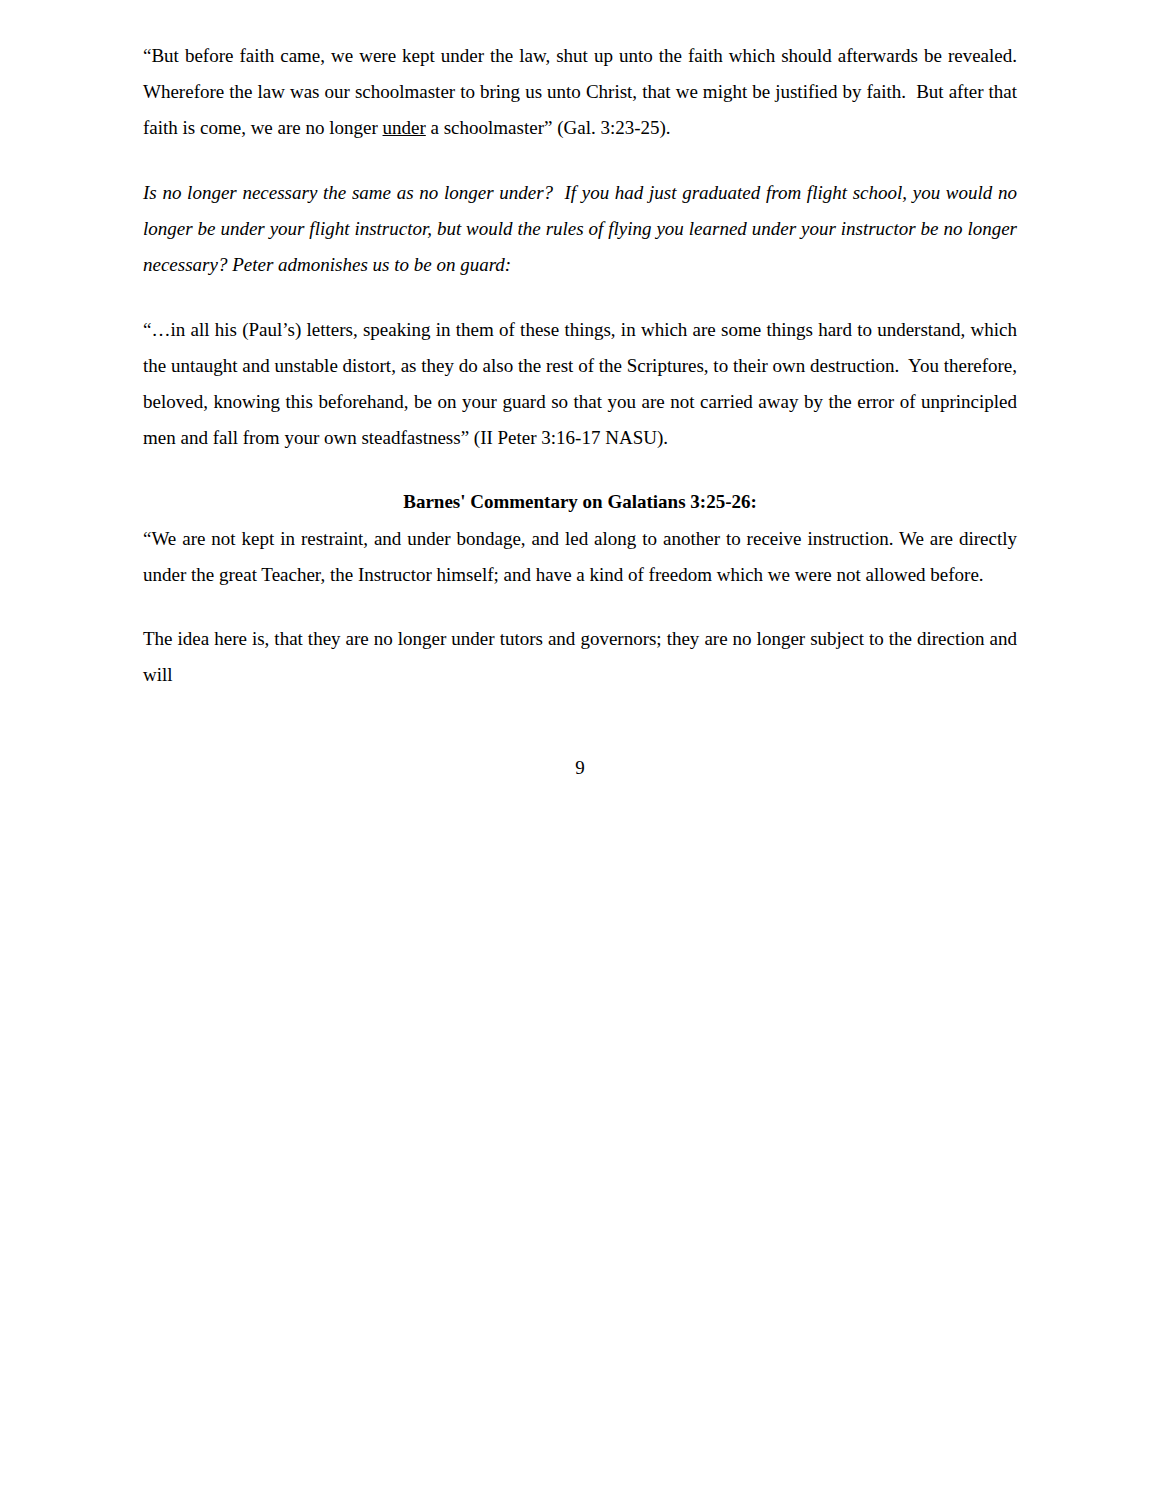“But before faith came, we were kept under the law, shut up unto the faith which should afterwards be revealed. Wherefore the law was our schoolmaster to bring us unto Christ, that we might be justified by faith. But after that faith is come, we are no longer under a schoolmaster” (Gal. 3:23-25).
Is no longer necessary the same as no longer under? If you had just graduated from flight school, you would no longer be under your flight instructor, but would the rules of flying you learned under your instructor be no longer necessary? Peter admonishes us to be on guard:
“…in all his (Paul’s) letters, speaking in them of these things, in which are some things hard to understand, which the untaught and unstable distort, as they do also the rest of the Scriptures, to their own destruction. You therefore, beloved, knowing this beforehand, be on your guard so that you are not carried away by the error of unprincipled men and fall from your own steadfastness” (II Peter 3:16-17 NASU).
Barnes' Commentary on Galatians 3:25-26:
“We are not kept in restraint, and under bondage, and led along to another to receive instruction. We are directly under the great Teacher, the Instructor himself; and have a kind of freedom which we were not allowed before.
The idea here is, that they are no longer under tutors and governors; they are no longer subject to the direction and will
9